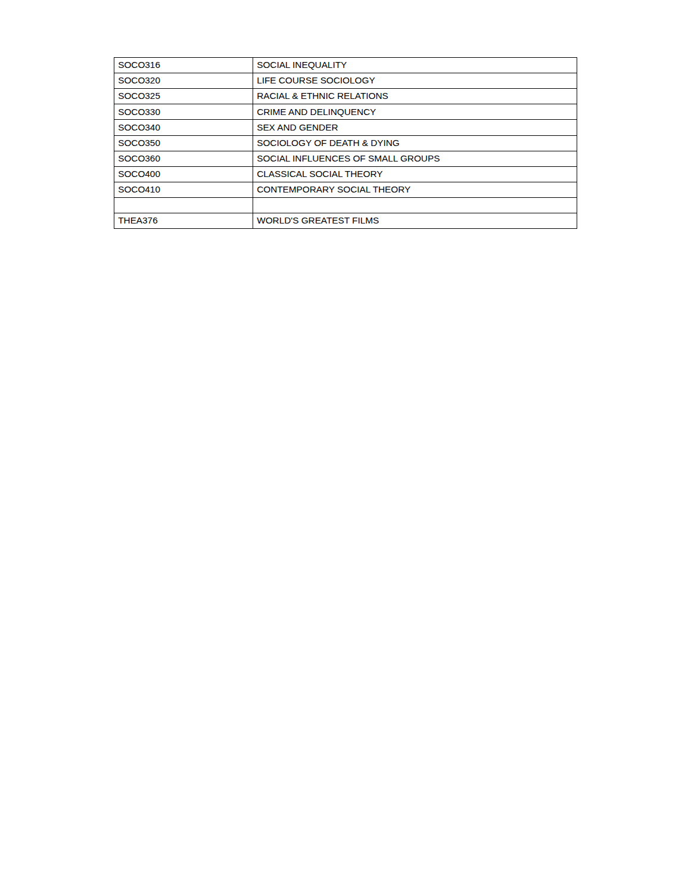| SOCO316 | SOCIAL INEQUALITY |
| SOCO320 | LIFE COURSE SOCIOLOGY |
| SOCO325 | RACIAL & ETHNIC RELATIONS |
| SOCO330 | CRIME AND DELINQUENCY |
| SOCO340 | SEX AND GENDER |
| SOCO350 | SOCIOLOGY OF DEATH & DYING |
| SOCO360 | SOCIAL INFLUENCES OF SMALL GROUPS |
| SOCO400 | CLASSICAL SOCIAL THEORY |
| SOCO410 | CONTEMPORARY SOCIAL THEORY |
| THEA376 | WORLD'S GREATEST FILMS |